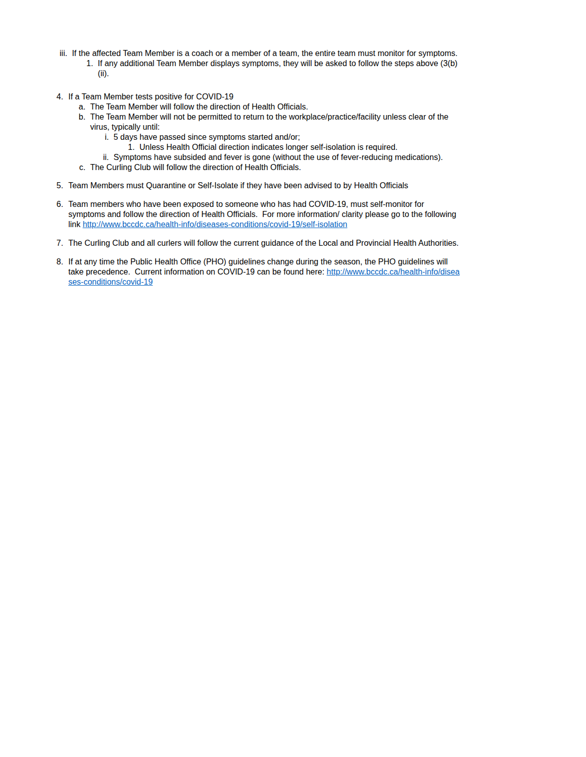If the affected Team Member is a coach or a member of a team, the entire team must monitor for symptoms.
If any additional Team Member displays symptoms, they will be asked to follow the steps above (3(b)(ii).
If a Team Member tests positive for COVID-19
The Team Member will follow the direction of Health Officials.
The Team Member will not be permitted to return to the workplace/practice/facility unless clear of the virus, typically until:
5 days have passed since symptoms started and/or;
Unless Health Official direction indicates longer self-isolation is required.
Symptoms have subsided and fever is gone (without the use of fever-reducing medications).
The Curling Club will follow the direction of Health Officials.
Team Members must Quarantine or Self-Isolate if they have been advised to by Health Officials
Team members who have been exposed to someone who has had COVID-19, must self-monitor for symptoms and follow the direction of Health Officials. For more information/ clarity please go to the following link http://www.bccdc.ca/health-info/diseases-conditions/covid-19/self-isolation
The Curling Club and all curlers will follow the current guidance of the Local and Provincial Health Authorities.
If at any time the Public Health Office (PHO) guidelines change during the season, the PHO guidelines will take precedence. Current information on COVID-19 can be found here: http://www.bccdc.ca/health-info/diseases-conditions/covid-19